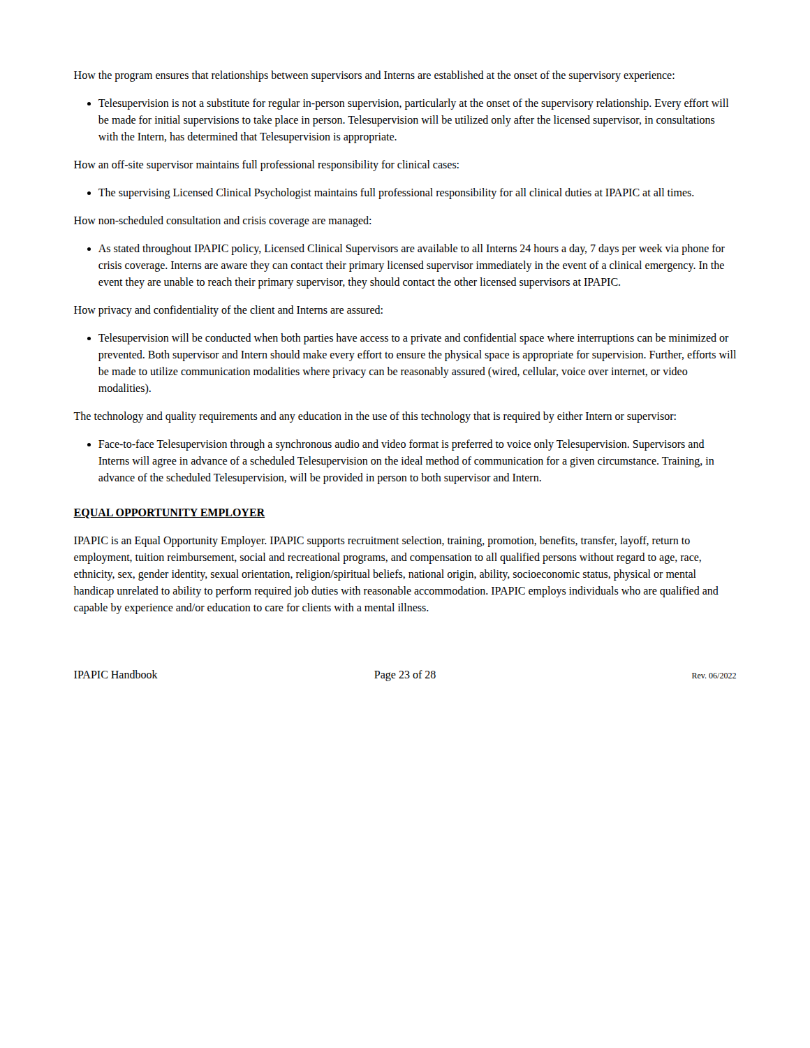How the program ensures that relationships between supervisors and Interns are established at the onset of the supervisory experience:
Telesupervision is not a substitute for regular in-person supervision, particularly at the onset of the supervisory relationship. Every effort will be made for initial supervisions to take place in person. Telesupervision will be utilized only after the licensed supervisor, in consultations with the Intern, has determined that Telesupervision is appropriate.
How an off-site supervisor maintains full professional responsibility for clinical cases:
The supervising Licensed Clinical Psychologist maintains full professional responsibility for all clinical duties at IPAPIC at all times.
How non-scheduled consultation and crisis coverage are managed:
As stated throughout IPAPIC policy, Licensed Clinical Supervisors are available to all Interns 24 hours a day, 7 days per week via phone for crisis coverage. Interns are aware they can contact their primary licensed supervisor immediately in the event of a clinical emergency. In the event they are unable to reach their primary supervisor, they should contact the other licensed supervisors at IPAPIC.
How privacy and confidentiality of the client and Interns are assured:
Telesupervision will be conducted when both parties have access to a private and confidential space where interruptions can be minimized or prevented. Both supervisor and Intern should make every effort to ensure the physical space is appropriate for supervision. Further, efforts will be made to utilize communication modalities where privacy can be reasonably assured (wired, cellular, voice over internet, or video modalities).
The technology and quality requirements and any education in the use of this technology that is required by either Intern or supervisor:
Face-to-face Telesupervision through a synchronous audio and video format is preferred to voice only Telesupervision. Supervisors and Interns will agree in advance of a scheduled Telesupervision on the ideal method of communication for a given circumstance. Training, in advance of the scheduled Telesupervision, will be provided in person to both supervisor and Intern.
EQUAL OPPORTUNITY EMPLOYER
IPAPIC is an Equal Opportunity Employer. IPAPIC supports recruitment selection, training, promotion, benefits, transfer, layoff, return to employment, tuition reimbursement, social and recreational programs, and compensation to all qualified persons without regard to age, race, ethnicity, sex, gender identity, sexual orientation, religion/spiritual beliefs, national origin, ability, socioeconomic status, physical or mental handicap unrelated to ability to perform required job duties with reasonable accommodation. IPAPIC employs individuals who are qualified and capable by experience and/or education to care for clients with a mental illness.
IPAPIC Handbook
Page 23 of 28
Rev. 06/2022